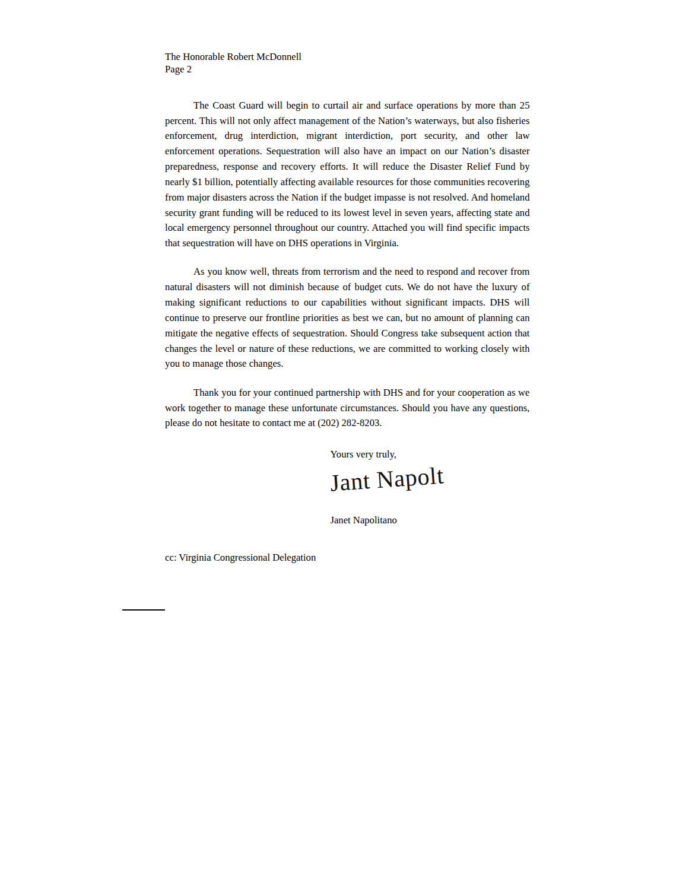The Honorable Robert McDonnell
Page 2
The Coast Guard will begin to curtail air and surface operations by more than 25 percent. This will not only affect management of the Nation’s waterways, but also fisheries enforcement, drug interdiction, migrant interdiction, port security, and other law enforcement operations. Sequestration will also have an impact on our Nation’s disaster preparedness, response and recovery efforts. It will reduce the Disaster Relief Fund by nearly $1 billion, potentially affecting available resources for those communities recovering from major disasters across the Nation if the budget impasse is not resolved. And homeland security grant funding will be reduced to its lowest level in seven years, affecting state and local emergency personnel throughout our country. Attached you will find specific impacts that sequestration will have on DHS operations in Virginia.
As you know well, threats from terrorism and the need to respond and recover from natural disasters will not diminish because of budget cuts. We do not have the luxury of making significant reductions to our capabilities without significant impacts. DHS will continue to preserve our frontline priorities as best we can, but no amount of planning can mitigate the negative effects of sequestration. Should Congress take subsequent action that changes the level or nature of these reductions, we are committed to working closely with you to manage those changes.
Thank you for your continued partnership with DHS and for your cooperation as we work together to manage these unfortunate circumstances. Should you have any questions, please do not hesitate to contact me at (202) 282-8203.
Yours very truly,
Jant Napolt
Janet Napolitano
cc: Virginia Congressional Delegation